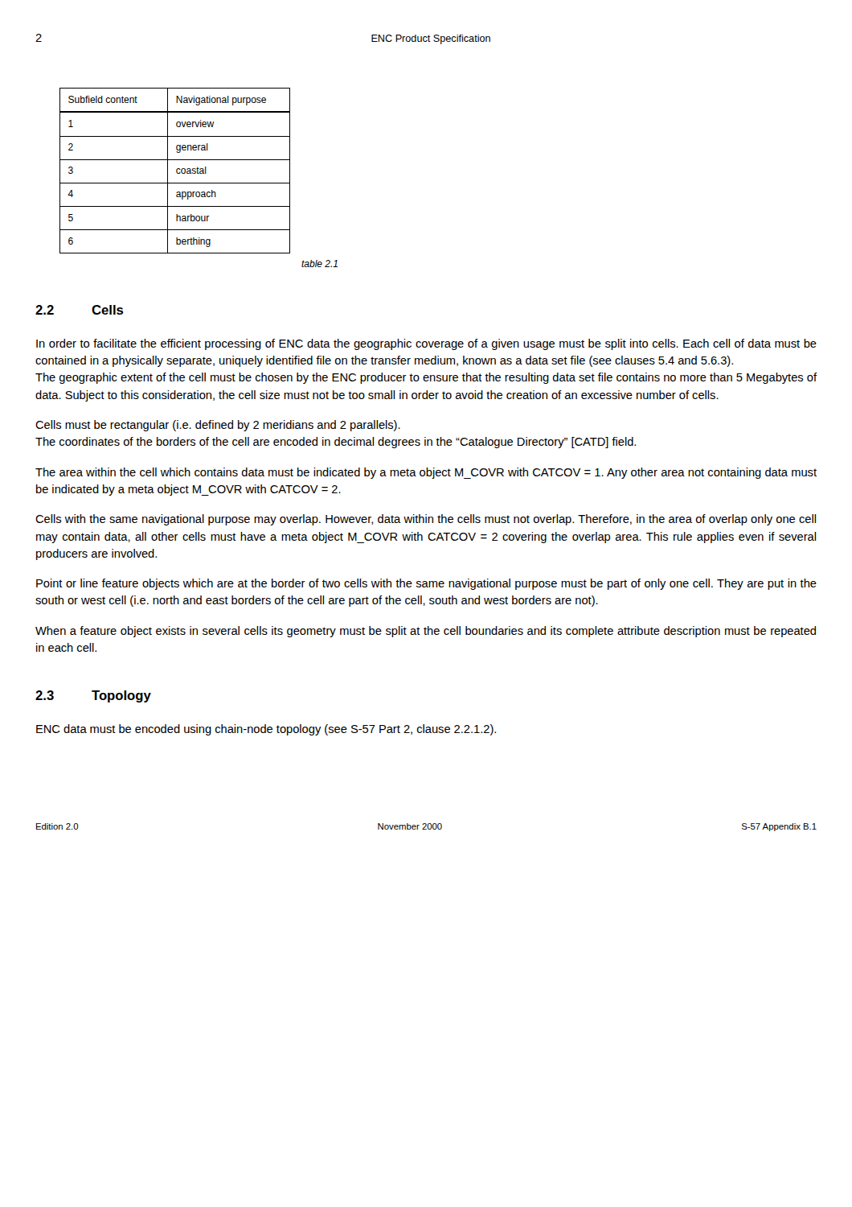2
ENC Product Specification
| Subfield content | Navigational purpose |
| --- | --- |
| 1 | overview |
| 2 | general |
| 3 | coastal |
| 4 | approach |
| 5 | harbour |
| 6 | berthing |
table 2.1
2.2 Cells
In order to facilitate the efficient processing of ENC data the geographic coverage of a given usage must be split into cells. Each cell of data must be contained in a physically separate, uniquely identified file on the transfer medium, known as a data set file (see clauses 5.4 and 5.6.3).
The geographic extent of the cell must be chosen by the ENC producer to ensure that the resulting data set file contains no more than 5 Megabytes of data. Subject to this consideration, the cell size must not be too small in order to avoid the creation of an excessive number of cells.
Cells must be rectangular (i.e. defined by 2 meridians and 2 parallels).
The coordinates of the borders of the cell are encoded in decimal degrees in the “Catalogue Directory” [CATD] field.
The area within the cell which contains data must be indicated by a meta object M_COVR with CATCOV = 1. Any other area not containing data must be indicated by a meta object M_COVR with CATCOV = 2.
Cells with the same navigational purpose may overlap. However, data within the cells must not overlap. Therefore, in the area of overlap only one cell may contain data, all other cells must have a meta object M_COVR with CATCOV = 2 covering the overlap area. This rule applies even if several producers are involved.
Point or line feature objects which are at the border of two cells with the same navigational purpose must be part of only one cell. They are put in the south or west cell (i.e. north and east borders of the cell are part of the cell, south and west borders are not).
When a feature object exists in several cells its geometry must be split at the cell boundaries and its complete attribute description must be repeated in each cell.
2.3 Topology
ENC data must be encoded using chain-node topology (see S-57 Part 2, clause 2.2.1.2).
Edition 2.0 November 2000 S-57 Appendix B.1